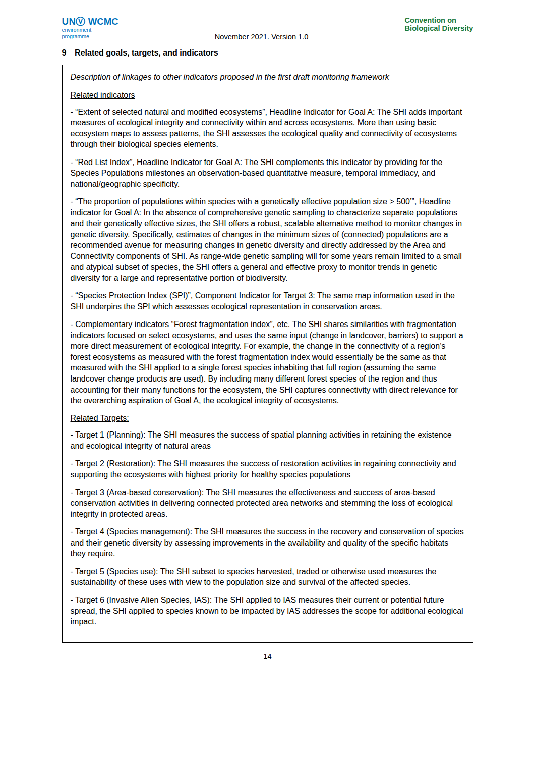UNⓋ WCMC
environment
programme
November 2021. Version 1.0
Convention on
Biological Diversity
9 Related goals, targets, and indicators
Description of linkages to other indicators proposed in the first draft monitoring framework
Related indicators
- “Extent of selected natural and modified ecosystems”, Headline Indicator for Goal A: The SHI adds important measures of ecological integrity and connectivity within and across ecosystems. More than using basic ecosystem maps to assess patterns, the SHI assesses the ecological quality and connectivity of ecosystems through their biological species elements.
- “Red List Index”, Headline Indicator for Goal A: The SHI complements this indicator by providing for the Species Populations milestones an observation-based quantitative measure, temporal immediacy, and national/geographic specificity.
- “The proportion of populations within species with a genetically effective population size > 500’”, Headline indicator for Goal A: In the absence of comprehensive genetic sampling to characterize separate populations and their genetically effective sizes, the SHI offers a robust, scalable alternative method to monitor changes in genetic diversity. Specifically, estimates of changes in the minimum sizes of (connected) populations are a recommended avenue for measuring changes in genetic diversity and directly addressed by the Area and Connectivity components of SHI. As range-wide genetic sampling will for some years remain limited to a small and atypical subset of species, the SHI offers a general and effective proxy to monitor trends in genetic diversity for a large and representative portion of biodiversity.
- “Species Protection Index (SPI)”, Component Indicator for Target 3: The same map information used in the SHI underpins the SPI which assesses ecological representation in conservation areas.
- Complementary indicators “Forest fragmentation index”, etc. The SHI shares similarities with fragmentation indicators focused on select ecosystems, and uses the same input (change in landcover, barriers) to support a more direct measurement of ecological integrity. For example, the change in the connectivity of a region’s forest ecosystems as measured with the forest fragmentation index would essentially be the same as that measured with the SHI applied to a single forest species inhabiting that full region (assuming the same landcover change products are used). By including many different forest species of the region and thus accounting for their many functions for the ecosystem, the SHI captures connectivity with direct relevance for the overarching aspiration of Goal A, the ecological integrity of ecosystems.
Related Targets:
- Target 1 (Planning): The SHI measures the success of spatial planning activities in retaining the existence and ecological integrity of natural areas
- Target 2 (Restoration): The SHI measures the success of restoration activities in regaining connectivity and supporting the ecosystems with highest priority for healthy species populations
- Target 3 (Area-based conservation): The SHI measures the effectiveness and success of area-based conservation activities in delivering connected protected area networks and stemming the loss of ecological integrity in protected areas.
- Target 4 (Species management): The SHI measures the success in the recovery and conservation of species and their genetic diversity by assessing improvements in the availability and quality of the specific habitats they require.
- Target 5 (Species use): The SHI subset to species harvested, traded or otherwise used measures the sustainability of these uses with view to the population size and survival of the affected species.
- Target 6 (Invasive Alien Species, IAS): The SHI applied to IAS measures their current or potential future spread, the SHI applied to species known to be impacted by IAS addresses the scope for additional ecological impact.
14